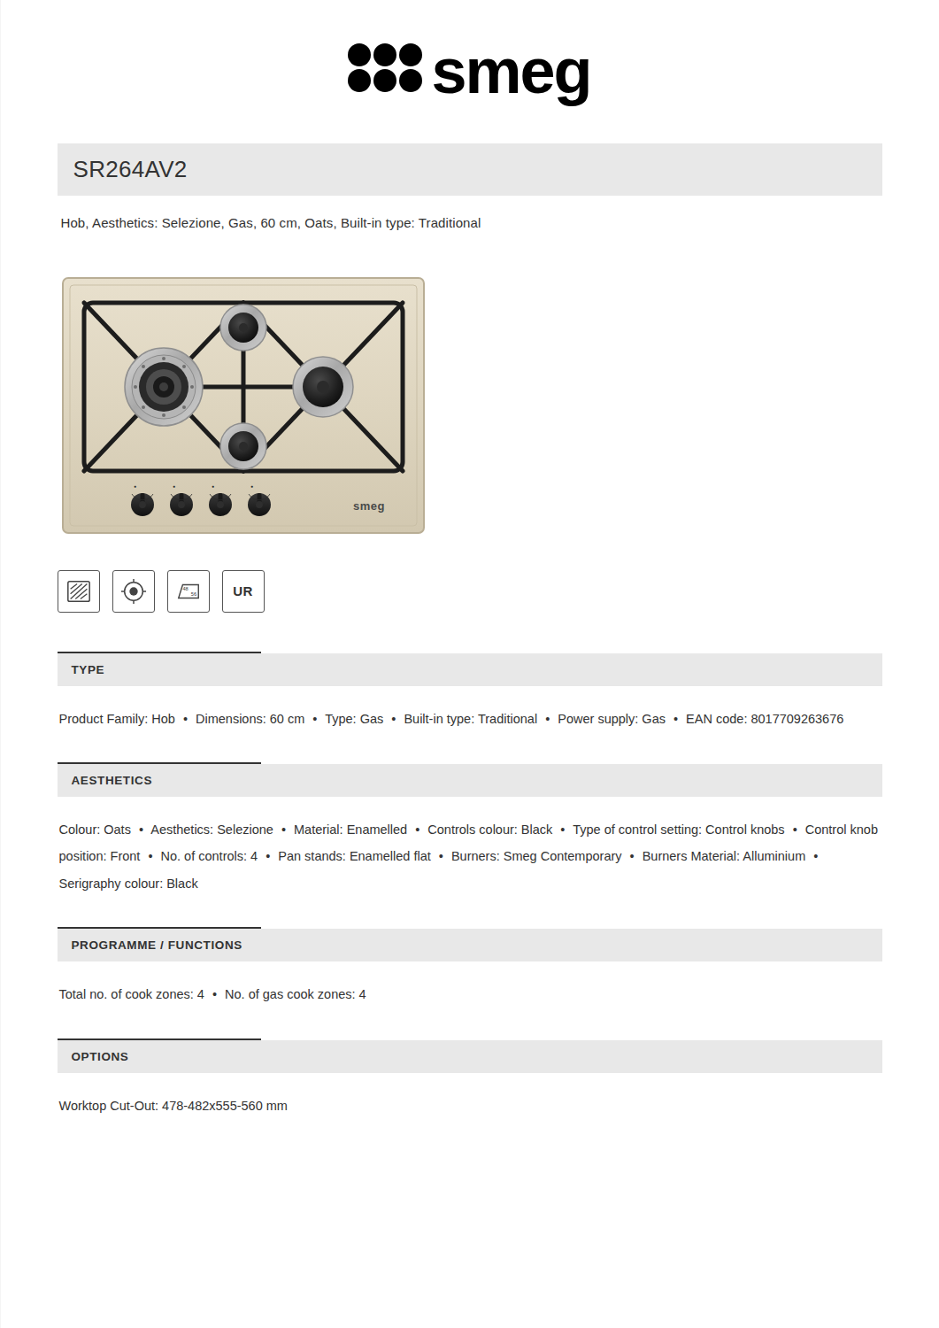smeg
SR264AV2
Hob, Aesthetics: Selezione, Gas, 60 cm, Oats, Built-in type: Traditional
● ● ● ● smeg
48 56
UR
TYPE
Product Family: Hob • Dimensions: 60 cm • Type: Gas • Built-in type: Traditional • Power supply: Gas • EAN code: 8017709263676
AESTHETICS
Colour: Oats • Aesthetics: Selezione • Material: Enamelled • Controls colour: Black • Type of control setting: Control knobs • Control knob position: Front • No. of controls: 4 • Pan stands: Enamelled flat • Burners: Smeg Contemporary • Burners Material: Alluminium • Serigraphy colour: Black
PROGRAMME / FUNCTIONS
Total no. of cook zones: 4 • No. of gas cook zones: 4
OPTIONS
Worktop Cut-Out: 478-482x555-560 mm